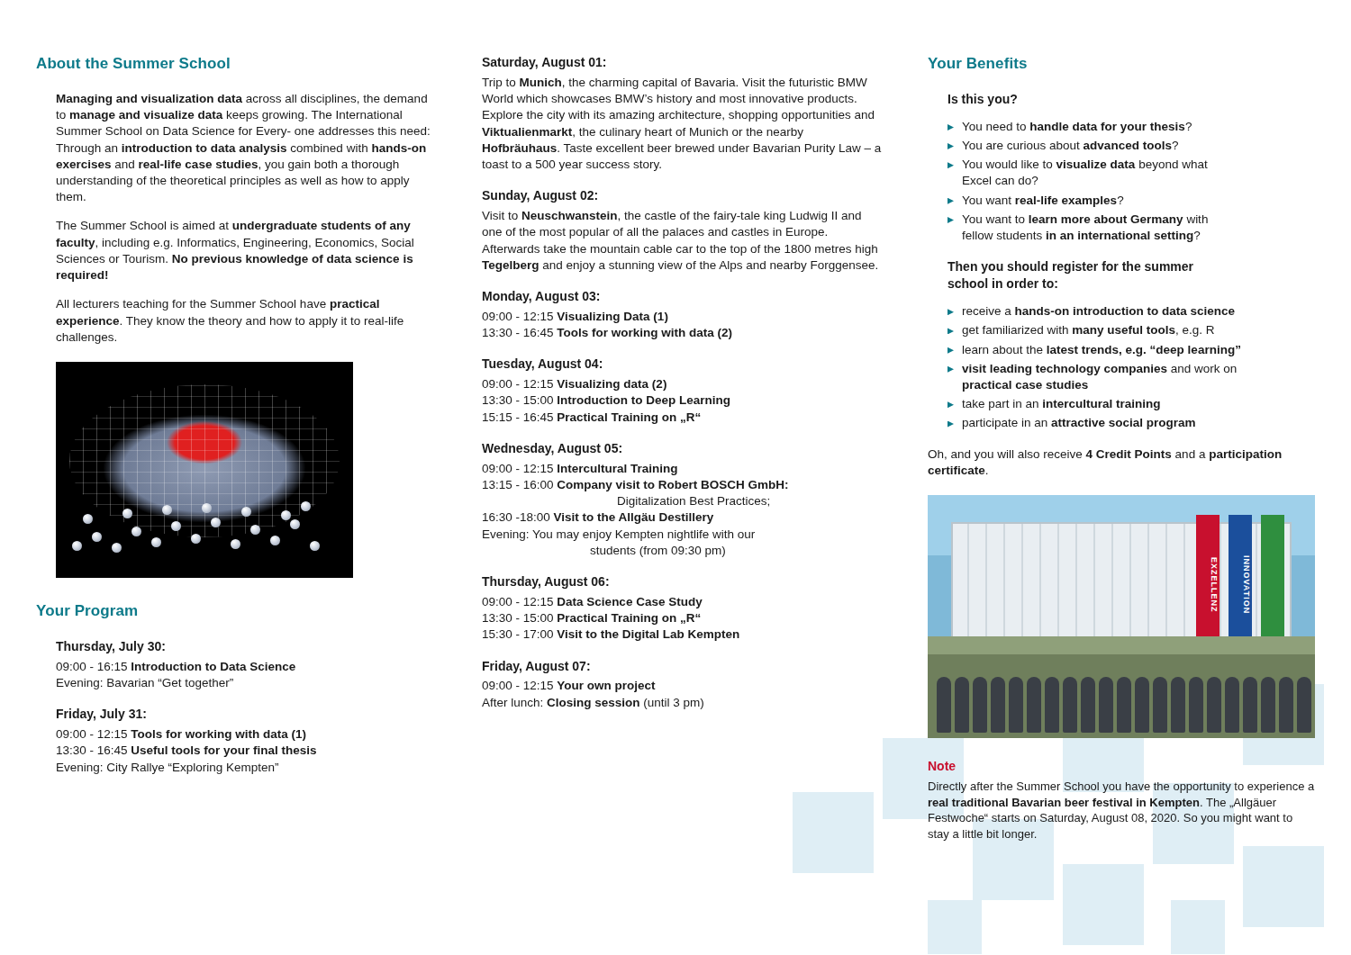About the Summer School
Managing and visualization data across all disciplines, the demand to manage and visualize data keeps growing. The International Summer School on Data Science for Every- one addresses this need: Through an introduction to data analysis combined with hands-on exercises and real-life case studies, you gain both a thorough understanding of the theoretical principles as well as how to apply them.
The Summer School is aimed at undergraduate students of any faculty, including e.g. Informatics, Engineering, Economics, Social Sciences or Tourism. No previous knowledge of data science is required!
All lecturers teaching for the Summer School have practical experience. They know the theory and how to apply it to real-life challenges.
Your Program
Thursday, July 30:
09:00 - 16:15 Introduction to Data Science
Evening: Bavarian “Get together”
Friday, July 31:
09:00 - 12:15 Tools for working with data (1)
13:30 - 16:45 Useful tools for your final thesis
Evening: City Rallye “Exploring Kempten”
Saturday, August 01:
Trip to Munich, the charming capital of Bavaria. Visit the futuristic BMW World which showcases BMW’s history and most innovative products. Explore the city with its amazing architecture, shopping opportunities and Viktualienmarkt, the culinary heart of Munich or the nearby Hofbräuhaus. Taste excellent beer brewed under Bavarian Purity Law – a toast to a 500 year success story.
Sunday, August 02:
Visit to Neuschwanstein, the castle of the fairy-tale king Ludwig II and one of the most popular of all the palaces and castles in Europe. Afterwards take the mountain cable car to the top of the 1800 metres high Tegelberg and enjoy a stunning view of the Alps and nearby Forggensee.
Monday, August 03:
09:00 - 12:15 Visualizing Data (1)
13:30 - 16:45 Tools for working with data (2)
Tuesday, August 04:
09:00 - 12:15 Visualizing data (2)
13:30 - 15:00 Introduction to Deep Learning
15:15 - 16:45 Practical Training on „R“
Wednesday, August 05:
09:00 - 12:15 Intercultural Training
13:15 - 16:00 Company visit to Robert BOSCH GmbH:
Digitalization Best Practices;
16:30 -18:00 Visit to the Allgäu Destillery
Evening: You may enjoy Kempten nightlife with our
students (from 09:30 pm)
Thursday, August 06:
09:00 - 12:15 Data Science Case Study
13:30 - 15:00 Practical Training on „R“
15:30 - 17:00 Visit to the Digital Lab Kempten
Friday, August 07:
09:00 - 12:15 Your own project
After lunch: Closing session (until 3 pm)
Your Benefits
Is this you?
You need to handle data for your thesis?
You are curious about advanced tools?
You would like to visualize data beyond what
Excel can do?
You want real-life examples?
You want to learn more about Germany with
fellow students in an international setting?
Then you should register for the summer
school in order to:
receive a hands-on introduction to data science
get familiarized with many useful tools, e.g. R
learn about the latest trends, e.g. “deep learning”
visit leading technology companies and work on
practical case studies
take part in an intercultural training
participate in an attractive social program
Oh, and you will also receive 4 Credit Points and a participation certificate.
EXZELLENZ INNOVATION
Note
Directly after the Summer School you have the opportunity to experience a real traditional Bavarian beer festival in Kempten. The „Allgäuer Festwoche“ starts on Saturday, August 08, 2020. So you might want to stay a little bit longer.